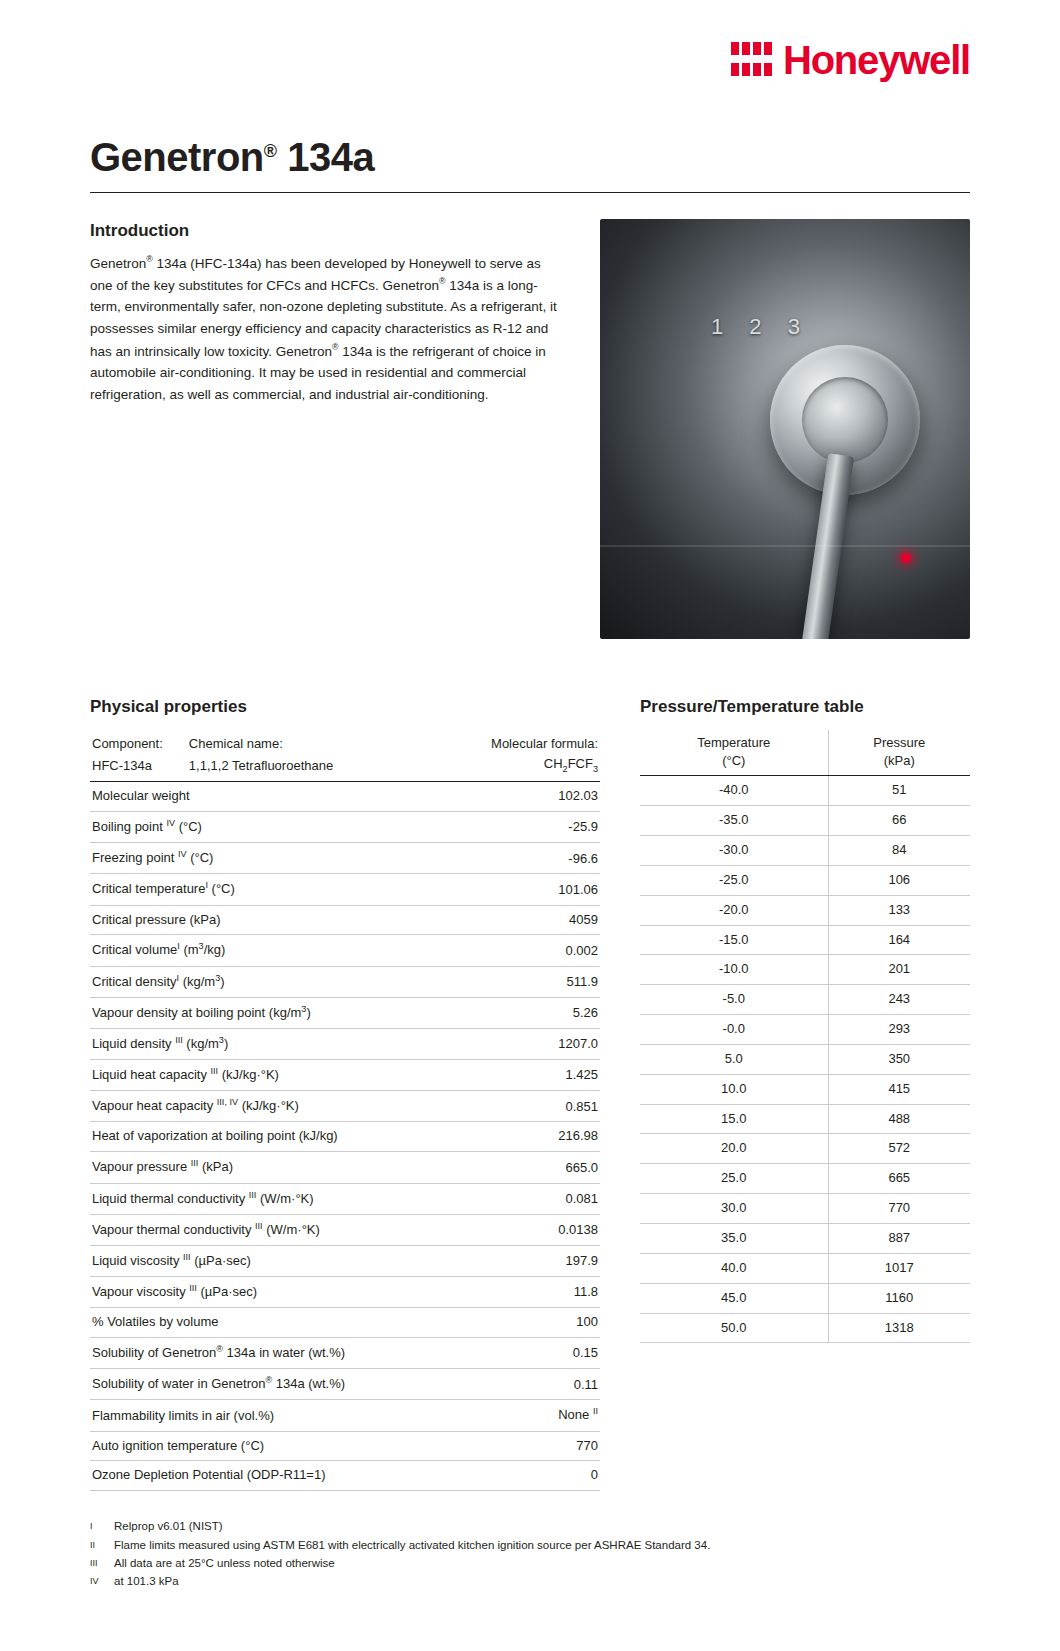Honeywell
Genetron® 134a
Introduction
Genetron® 134a (HFC-134a) has been developed by Honeywell to serve as one of the key substitutes for CFCs and HCFCs. Genetron® 134a is a long-term, environmentally safer, non-ozone depleting substitute. As a refrigerant, it possesses similar energy efficiency and capacity characteristics as R-12 and has an intrinsically low toxicity. Genetron® 134a is the refrigerant of choice in automobile air-conditioning. It may be used in residential and commercial refrigeration, as well as commercial, and industrial air-conditioning.
1 2 3
Physical properties
| Component: | Chemical name: | Molecular formula: |
| HFC-134a | 1,1,1,2 Tetrafluoroethane | CH 2 FCF 3 |
| Molecular weight | 102.03 |
| Boiling point IV (°C) | -25.9 |
| Freezing point IV (°C) | -96.6 |
| Critical temperature I (°C) | 101.06 |
| Critical pressure (kPa) | 4059 |
| Critical volume I (m 3 /kg) | 0.002 |
| Critical density I (kg/m 3 ) | 511.9 |
| Vapour density at boiling point (kg/m 3 ) | 5.26 |
| Liquid density III (kg/m 3 ) | 1207.0 |
| Liquid heat capacity III (kJ/kg·°K) | 1.425 |
| Vapour heat capacity III, IV (kJ/kg·°K) | 0.851 |
| Heat of vaporization at boiling point (kJ/kg) | 216.98 |
| Vapour pressure III (kPa) | 665.0 |
| Liquid thermal conductivity III (W/m·°K) | 0.081 |
| Vapour thermal conductivity III (W/m·°K) | 0.0138 |
| Liquid viscosity III (µPa·sec) | 197.9 |
| Vapour viscosity III (µPa·sec) | 11.8 |
| % Volatiles by volume | 100 |
| Solubility of Genetron ® 134a in water (wt.%) | 0.15 |
| Solubility of water in Genetron ® 134a (wt.%) | 0.11 |
| Flammability limits in air (vol.%) | None II |
| Auto ignition temperature (°C) | 770 |
| Ozone Depletion Potential (ODP-R11=1) | 0 |
Pressure/Temperature table
| Temperature | Pressure |
| --- | --- |
| (°C) | (kPa) |
| -40.0 | 51 |
| -35.0 | 66 |
| -30.0 | 84 |
| -25.0 | 106 |
| -20.0 | 133 |
| -15.0 | 164 |
| -10.0 | 201 |
| -5.0 | 243 |
| -0.0 | 293 |
| 5.0 | 350 |
| 10.0 | 415 |
| 15.0 | 488 |
| 20.0 | 572 |
| 25.0 | 665 |
| 30.0 | 770 |
| 35.0 | 887 |
| 40.0 | 1017 |
| 45.0 | 1160 |
| 50.0 | 1318 |
IRelprop v6.01 (NIST)
II Flame limits measured using ASTM E681 with electrically activated kitchen ignition source per ASHRAE Standard 34.
III All data are at 25°C unless noted otherwise
IV at 101.3 kPa